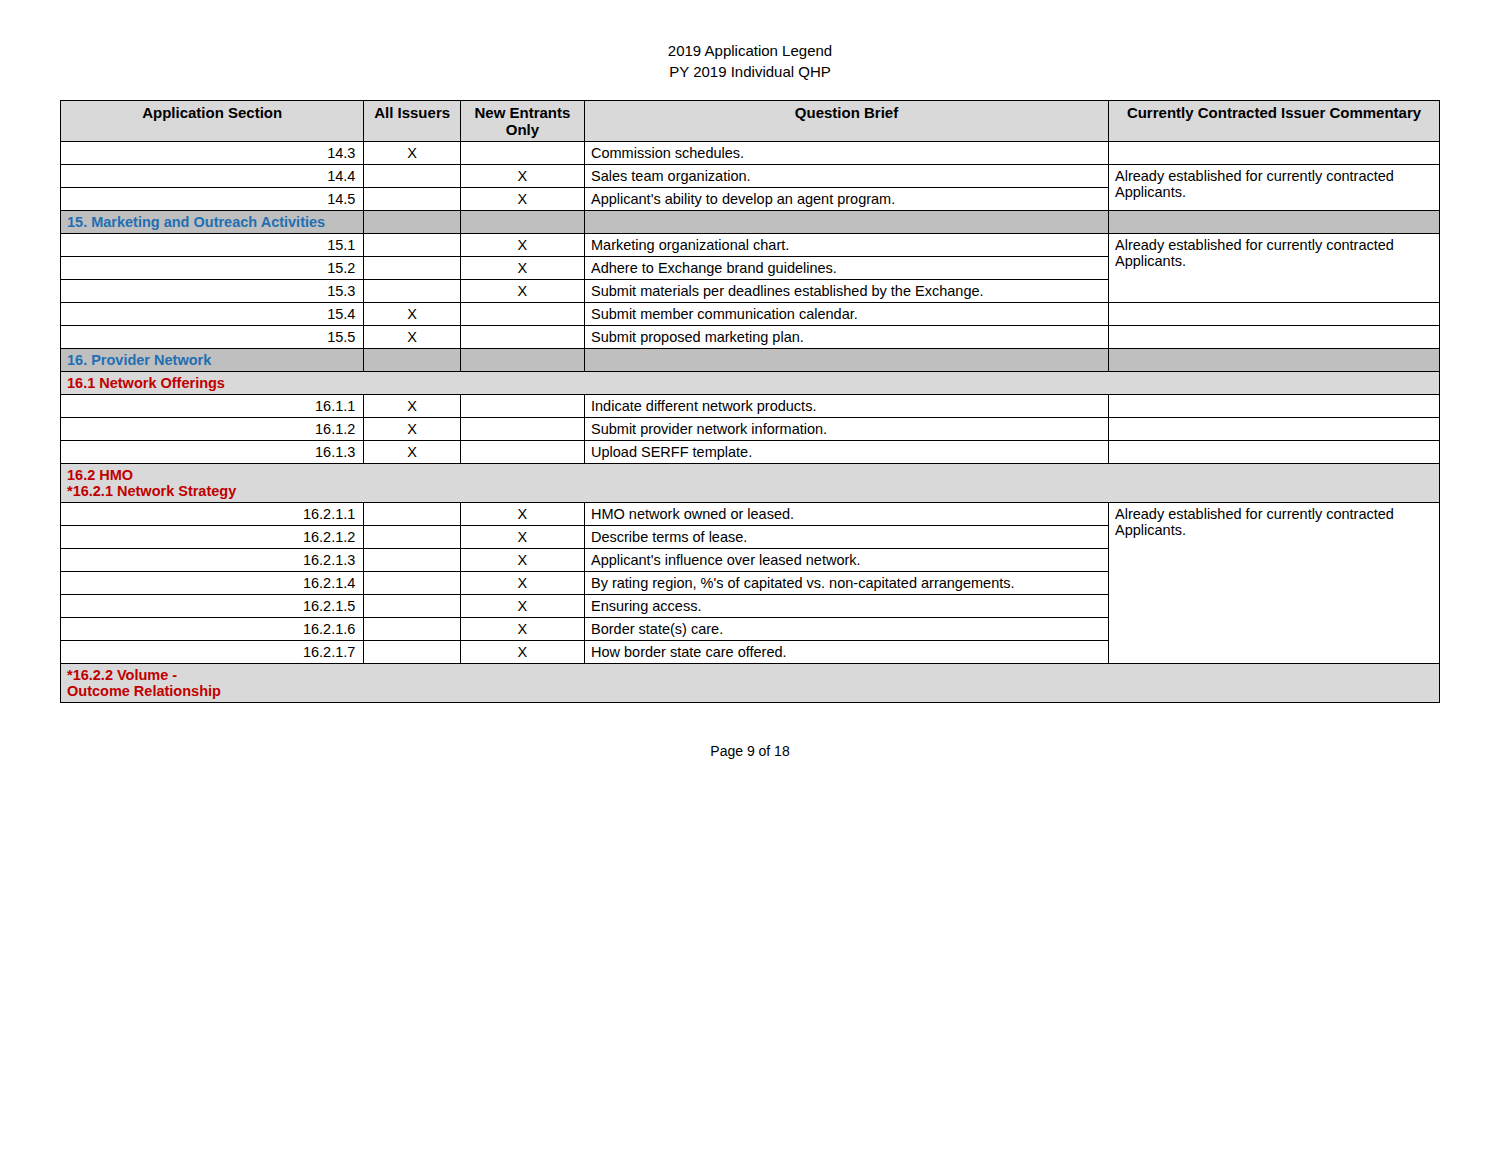2019 Application Legend
PY 2019 Individual QHP
| Application Section | All Issuers | New Entrants Only | Question Brief | Currently Contracted Issuer Commentary |
| --- | --- | --- | --- | --- |
| 14.3 | X | | Commission schedules. | |
| 14.4 | | X | Sales team organization. | Already established for currently contracted Applicants. |
| 14.5 | | X | Applicant's ability to develop an agent program. |
| 15. Marketing and Outreach Activities | | | | |
| 15.1 | | X | Marketing organizational chart. | Already established for currently contracted Applicants. |
| 15.2 | | X | Adhere to Exchange brand guidelines. |
| 15.3 | | X | Submit materials per deadlines established by the Exchange. |
| 15.4 | X | | Submit member communication calendar. | |
| 15.5 | X | | Submit proposed marketing plan. | |
| 16. Provider Network | | | | |
| 16.1 Network Offerings |
| 16.1.1 | X | | Indicate different network products. | |
| 16.1.2 | X | | Submit provider network information. | |
| 16.1.3 | X | | Upload SERFF template. | |
| 16.2 HMO *16.2.1 Network Strategy |
| 16.2.1.1 | | X | HMO network owned or leased. | Already established for currently contracted Applicants. |
| 16.2.1.2 | | X | Describe terms of lease. |
| 16.2.1.3 | | X | Applicant's influence over leased network. |
| 16.2.1.4 | | X | By rating region, %'s of capitated vs. non-capitated arrangements. |
| 16.2.1.5 | | X | Ensuring access. |
| 16.2.1.6 | | X | Border state(s) care. |
| 16.2.1.7 | | X | How border state care offered. |
| *16.2.2 Volume - Outcome Relationship |
Page 9 of 18